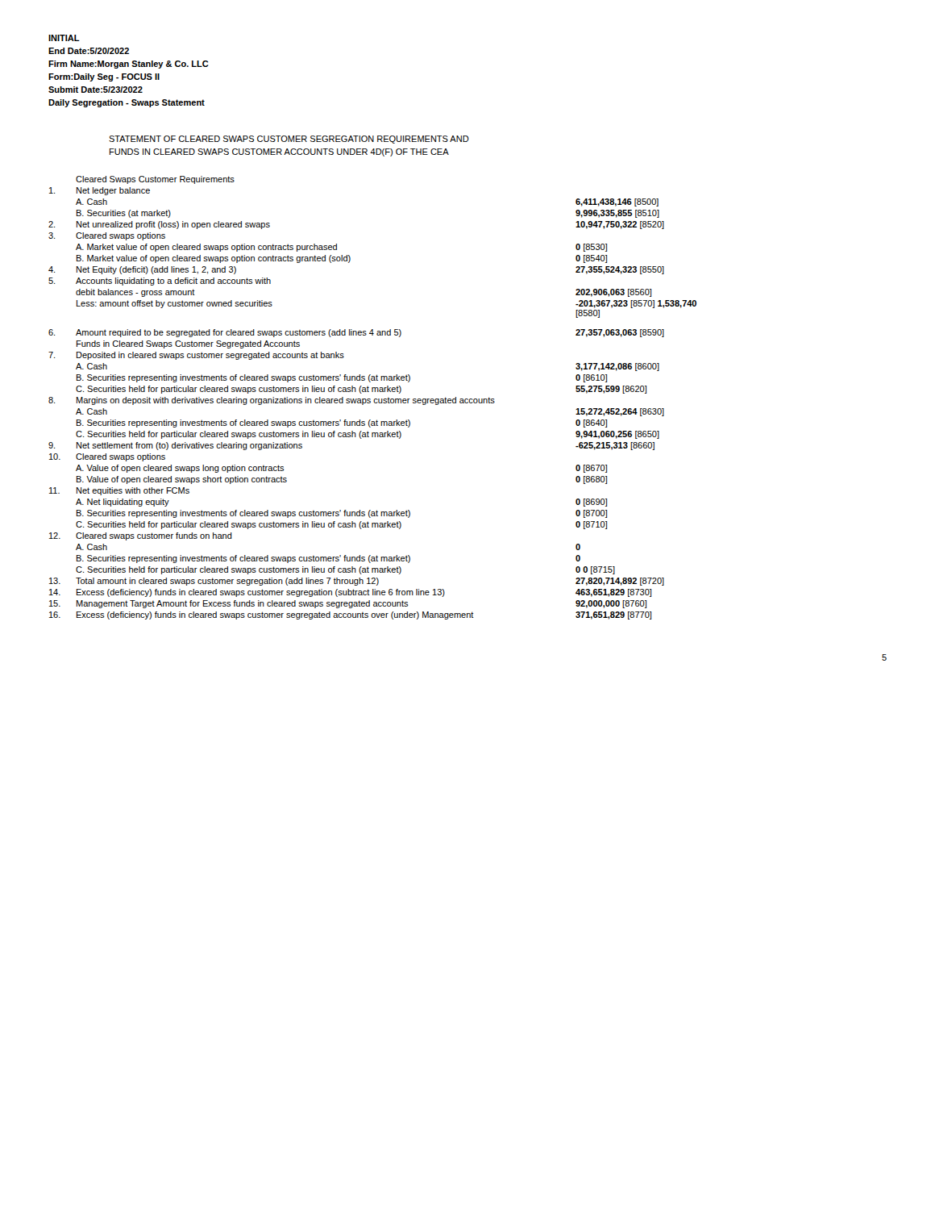INITIAL
End Date:5/20/2022
Firm Name:Morgan Stanley & Co. LLC
Form:Daily Seg - FOCUS II
Submit Date:5/23/2022
Daily Segregation - Swaps Statement
STATEMENT OF CLEARED SWAPS CUSTOMER SEGREGATION REQUIREMENTS AND
FUNDS IN CLEARED SWAPS CUSTOMER ACCOUNTS UNDER 4D(F) OF THE CEA
| | Cleared Swaps Customer Requirements | |
| 1. | Net ledger balance | |
| | A. Cash | 6,411,438,146 [8500] |
| | B. Securities (at market) | 9,996,335,855 [8510] |
| 2. | Net unrealized profit (loss) in open cleared swaps | 10,947,750,322 [8520] |
| 3. | Cleared swaps options | |
| | A. Market value of open cleared swaps option contracts purchased | 0 [8530] |
| | B. Market value of open cleared swaps option contracts granted (sold) | 0 [8540] |
| 4. | Net Equity (deficit) (add lines 1, 2, and 3) | 27,355,524,323 [8550] |
| 5. | Accounts liquidating to a deficit and accounts with | |
| | debit balances - gross amount | 202,906,063 [8560] |
| | Less: amount offset by customer owned securities | -201,367,323 [8570] 1,538,740 [8580] |
| 6. | Amount required to be segregated for cleared swaps customers (add lines 4 and 5) | 27,357,063,063 [8590] |
| | Funds in Cleared Swaps Customer Segregated Accounts | |
| 7. | Deposited in cleared swaps customer segregated accounts at banks | |
| | A. Cash | 3,177,142,086 [8600] |
| | B. Securities representing investments of cleared swaps customers' funds (at market) | 0 [8610] |
| | C. Securities held for particular cleared swaps customers in lieu of cash (at market) | 55,275,599 [8620] |
| 8. | Margins on deposit with derivatives clearing organizations in cleared swaps customer segregated accounts | |
| | A. Cash | 15,272,452,264 [8630] |
| | B. Securities representing investments of cleared swaps customers' funds (at market) | 0 [8640] |
| | C. Securities held for particular cleared swaps customers in lieu of cash (at market) | 9,941,060,256 [8650] |
| 9. | Net settlement from (to) derivatives clearing organizations | -625,215,313 [8660] |
| 10. | Cleared swaps options | |
| | A. Value of open cleared swaps long option contracts | 0 [8670] |
| | B. Value of open cleared swaps short option contracts | 0 [8680] |
| 11. | Net equities with other FCMs | |
| | A. Net liquidating equity | 0 [8690] |
| | B. Securities representing investments of cleared swaps customers' funds (at market) | 0 [8700] |
| | C. Securities held for particular cleared swaps customers in lieu of cash (at market) | 0 [8710] |
| 12. | Cleared swaps customer funds on hand | |
| | A. Cash | 0 |
| | B. Securities representing investments of cleared swaps customers' funds (at market) | 0 |
| | C. Securities held for particular cleared swaps customers in lieu of cash (at market) | 0 0 [8715] |
| 13. | Total amount in cleared swaps customer segregation (add lines 7 through 12) | 27,820,714,892 [8720] |
| 14. | Excess (deficiency) funds in cleared swaps customer segregation (subtract line 6 from line 13) | 463,651,829 [8730] |
| 15. | Management Target Amount for Excess funds in cleared swaps segregated accounts | 92,000,000 [8760] |
| 16. | Excess (deficiency) funds in cleared swaps customer segregated accounts over (under) Management | 371,651,829 [8770] |
5